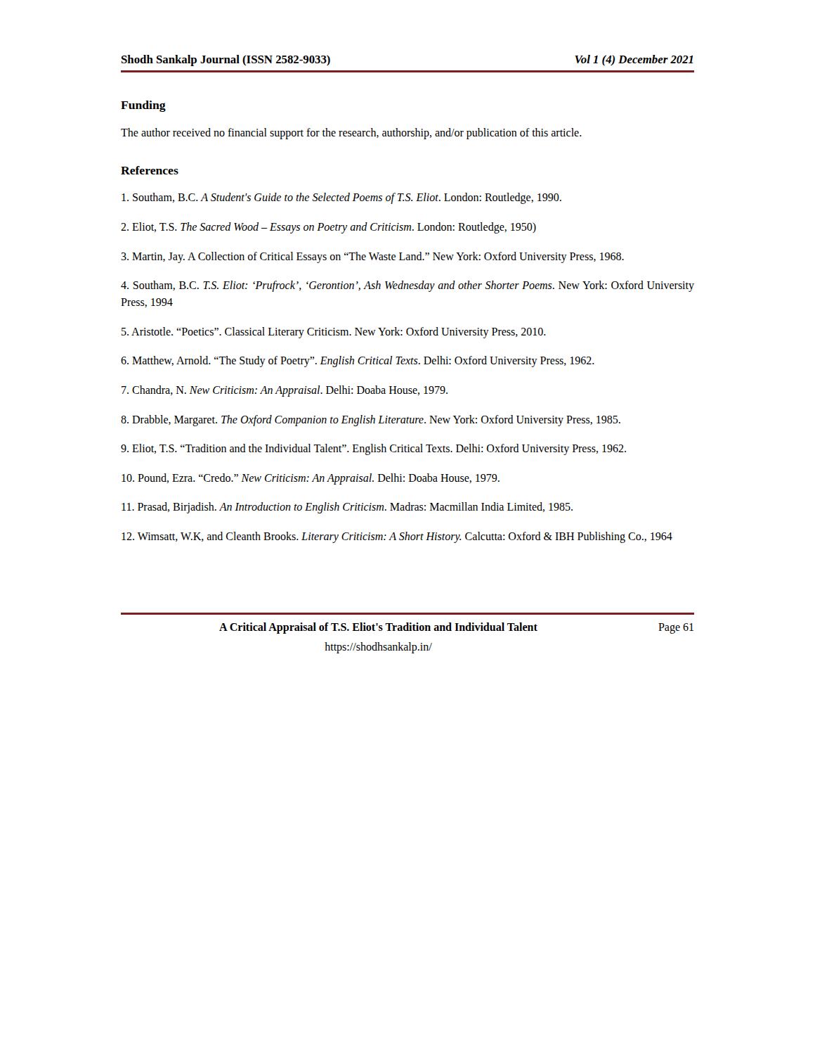Shodh Sankalp Journal (ISSN 2582-9033) Vol 1 (4) December 2021
Funding
The author received no financial support for the research, authorship, and/or publication of this article.
References
1. Southam, B.C. A Student's Guide to the Selected Poems of T.S. Eliot. London: Routledge, 1990.
2. Eliot, T.S. The Sacred Wood – Essays on Poetry and Criticism. London: Routledge, 1950)
3. Martin, Jay. A Collection of Critical Essays on “The Waste Land.” New York: Oxford University Press, 1968.
4. Southam, B.C. T.S. Eliot: ‘Prufrock’, ‘Gerontion’, Ash Wednesday and other Shorter Poems. New York: Oxford University Press, 1994
5. Aristotle. “Poetics”. Classical Literary Criticism. New York: Oxford University Press, 2010.
6. Matthew, Arnold. “The Study of Poetry”. English Critical Texts. Delhi: Oxford University Press, 1962.
7. Chandra, N. New Criticism: An Appraisal. Delhi: Doaba House, 1979.
8. Drabble, Margaret. The Oxford Companion to English Literature. New York: Oxford University Press, 1985.
9. Eliot, T.S. “Tradition and the Individual Talent”. English Critical Texts. Delhi: Oxford University Press, 1962.
10. Pound, Ezra. “Credo.” New Criticism: An Appraisal. Delhi: Doaba House, 1979.
11. Prasad, Birjadish. An Introduction to English Criticism. Madras: Macmillan India Limited, 1985.
12. Wimsatt, W.K, and Cleanth Brooks. Literary Criticism: A Short History. Calcutta: Oxford & IBH Publishing Co., 1964
A Critical Appraisal of T.S. Eliot's Tradition and Individual Talent https://shodhsankalp.in/
Page 61